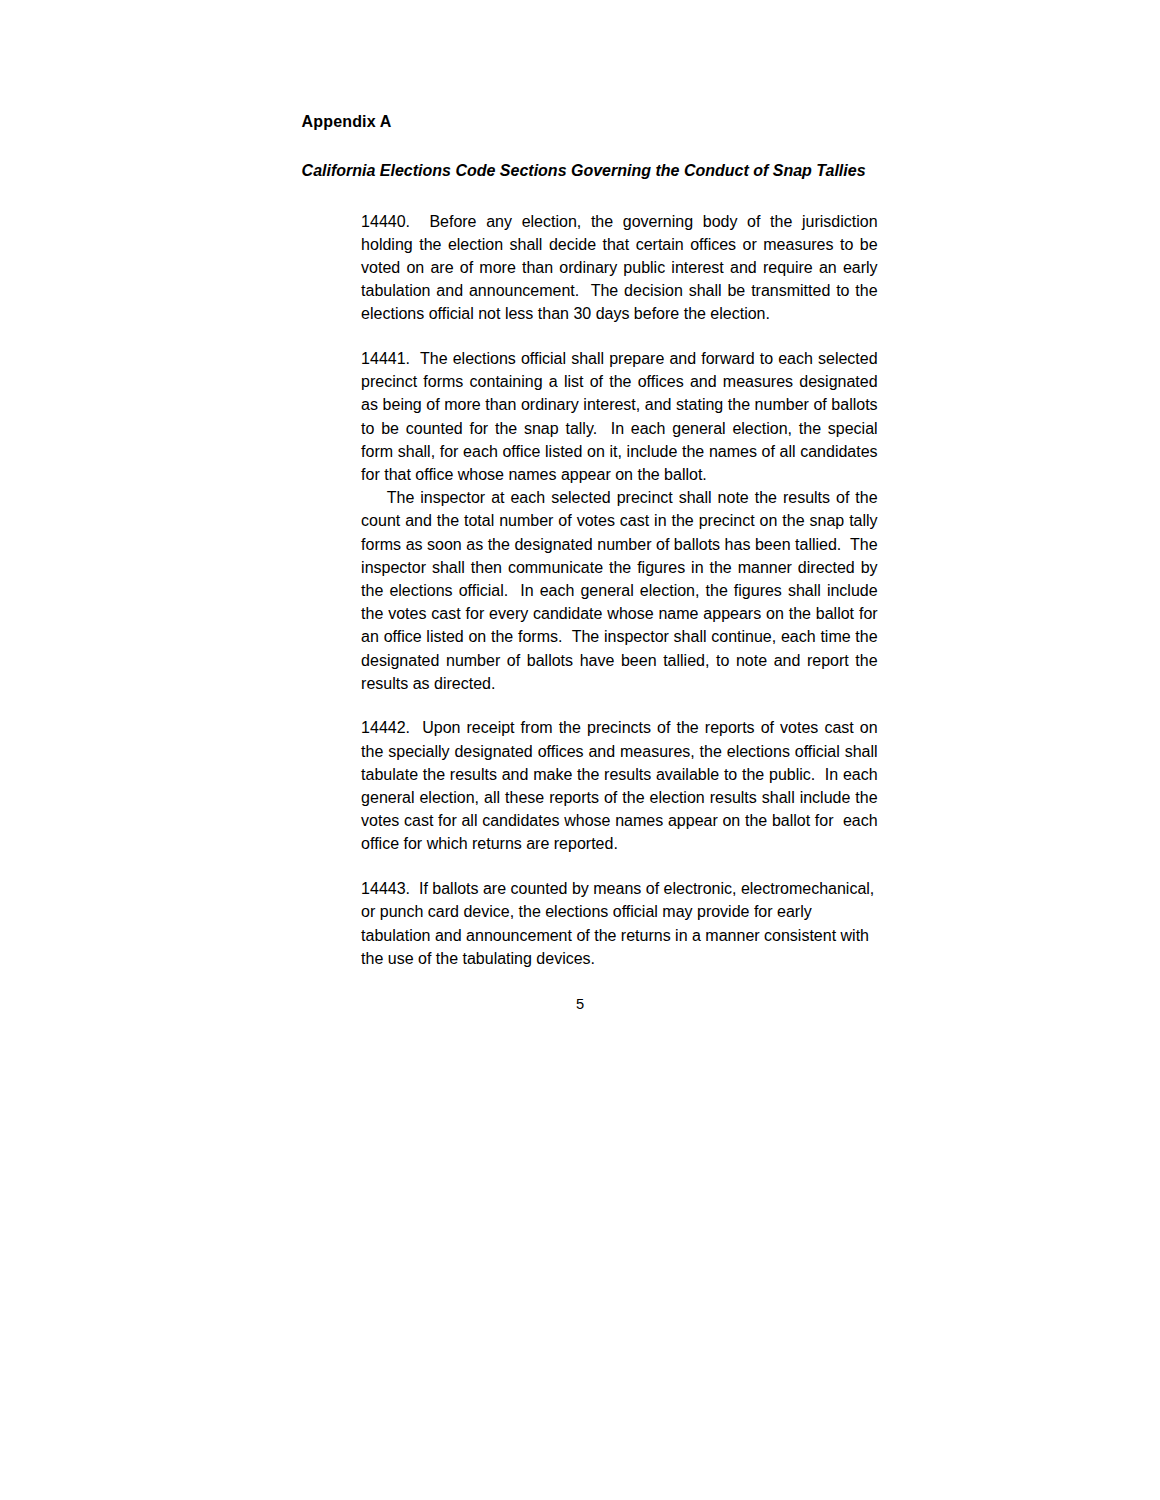Appendix A
California Elections Code Sections Governing the Conduct of Snap Tallies
14440. Before any election, the governing body of the jurisdiction holding the election shall decide that certain offices or measures to be voted on are of more than ordinary public interest and require an early tabulation and announcement. The decision shall be transmitted to the elections official not less than 30 days before the election.
14441. The elections official shall prepare and forward to each selected precinct forms containing a list of the offices and measures designated as being of more than ordinary interest, and stating the number of ballots to be counted for the snap tally. In each general election, the special form shall, for each office listed on it, include the names of all candidates for that office whose names appear on the ballot.
The inspector at each selected precinct shall note the results of the count and the total number of votes cast in the precinct on the snap tally forms as soon as the designated number of ballots has been tallied. The inspector shall then communicate the figures in the manner directed by the elections official. In each general election, the figures shall include the votes cast for every candidate whose name appears on the ballot for an office listed on the forms. The inspector shall continue, each time the designated number of ballots have been tallied, to note and report the results as directed.
14442. Upon receipt from the precincts of the reports of votes cast on the specially designated offices and measures, the elections official shall tabulate the results and make the results available to the public. In each general election, all these reports of the election results shall include the votes cast for all candidates whose names appear on the ballot for each office for which returns are reported.
14443. If ballots are counted by means of electronic, electromechanical, or punch card device, the elections official may provide for early tabulation and announcement of the returns in a manner consistent with the use of the tabulating devices.
5